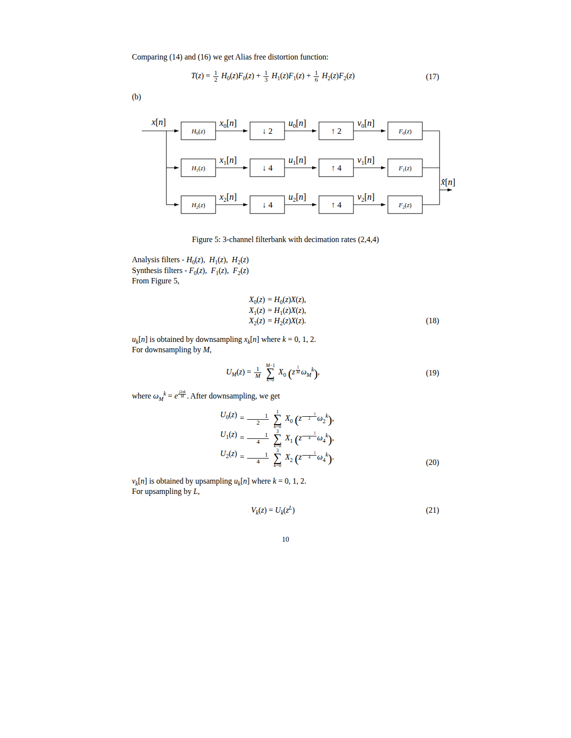Comparing (14) and (16) we get Alias free distortion function:
T(z) = 12 H0(z)F0(z) + 13 H1(z)F1(z) + 16 H2(z)F2(z)
(17)
(b)
H0(z) H1(z) H2(z) F0(z) F1(z) F2(z) ↓ 2 ↓ 4 ↓ 4 ↑ 2 ↑ 4 ↑ 4 x[n] x0[n] x1[n] x2[n] u0[n] u1[n] u2[n] v0[n] v1[n] v2[n] x̂[n]
Figure 5: 3-channel filterbank with decimation rates (2,4,4)
Analysis filters - H0(z), H1(z), H2(z)
Synthesis filters - F0(z), F1(z), F2(z)
From Figure 5,
X0(z)= H0(z)X(z),
X1(z)= H1(z)X(z),
X2(z)= H2(z)X(z).
(18)
uk[n] is obtained by downsampling xk[n] where k = 0, 1, 2.
For downsampling by M,
UM(z) = 1 M M−1 ∑ k=0 X0 (z1 MωMk),
(19)
where ωMk = ej2πk M. After downsampling, we get
U0(z) = 12 1 ∑ k=0 X0 (z12ω2k),
U1(z) = 14 3 ∑ k=0 X1 (z14ω4k),
U2(z) = 14 3 ∑ k=0 X2 (z14ω4k).
(20)
vk[n] is obtained by upsampling uk[n] where k = 0, 1, 2.
For upsampling by L,
Vk(z) = Uk(zL)
(21)
10